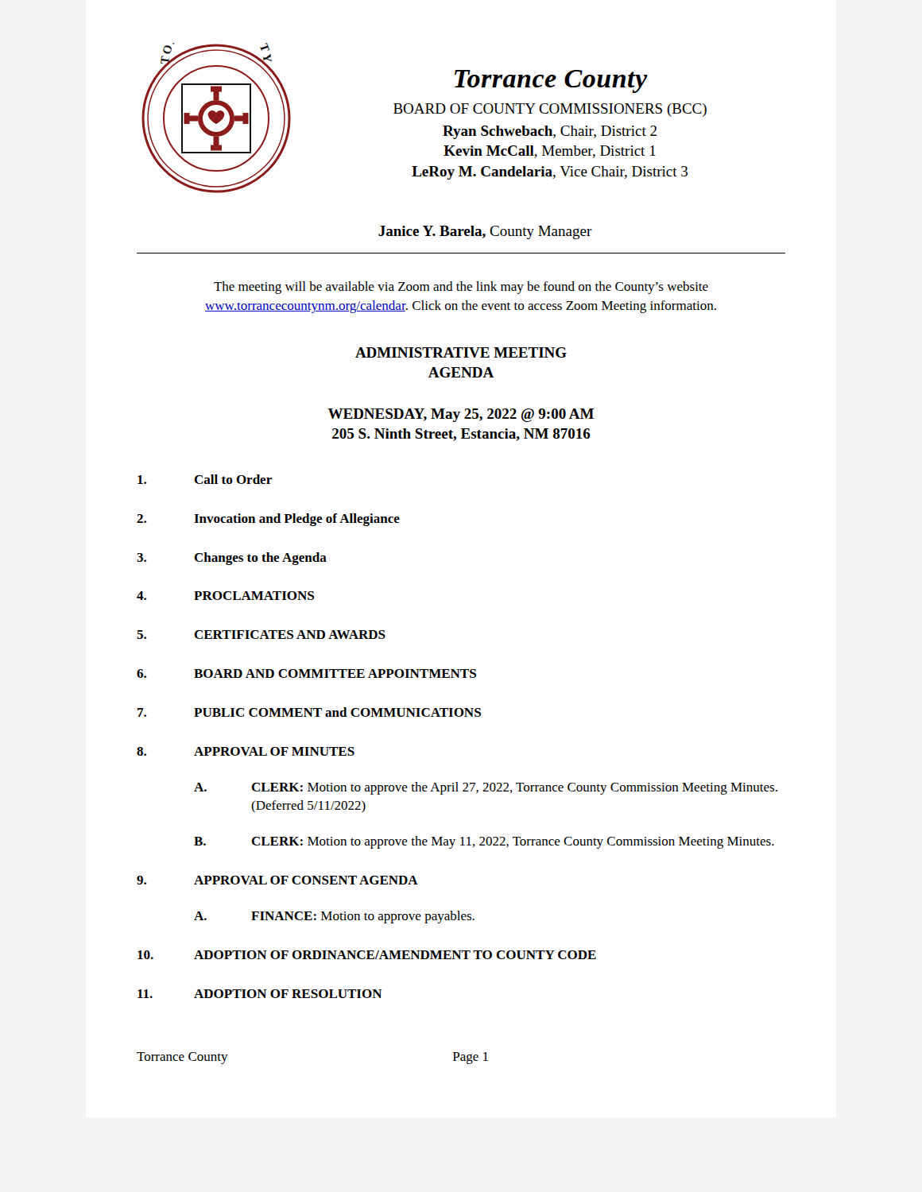TORRANCE COUNTY NEW MEXICO
Torrance County
BOARD OF COUNTY COMMISSIONERS (BCC)
Ryan Schwebach, Chair, District 2
Kevin McCall, Member, District 1
LeRoy M. Candelaria, Vice Chair, District 3
Janice Y. Barela, County Manager
The meeting will be available via Zoom and the link may be found on the County’s website www.torrancecountynm.org/calendar. Click on the event to access Zoom Meeting information.
ADMINISTRATIVE MEETING
AGENDA
WEDNESDAY, May 25, 2022 @ 9:00 AM
205 S. Ninth Street, Estancia, NM 87016
1.
Call to Order
2.
Invocation and Pledge of Allegiance
3.
Changes to the Agenda
4.
PROCLAMATIONS
5.
CERTIFICATES AND AWARDS
6.
BOARD AND COMMITTEE APPOINTMENTS
7.
PUBLIC COMMENT and COMMUNICATIONS
8.
APPROVAL OF MINUTES
A. CLERK: Motion to approve the April 27, 2022, Torrance County Commission Meeting Minutes. (Deferred 5/11/2022)
B. CLERK: Motion to approve the May 11, 2022, Torrance County Commission Meeting Minutes.
9.
APPROVAL OF CONSENT AGENDA
A. FINANCE: Motion to approve payables.
10.
ADOPTION OF ORDINANCE/AMENDMENT TO COUNTY CODE
11.
ADOPTION OF RESOLUTION
Torrance County Page 1